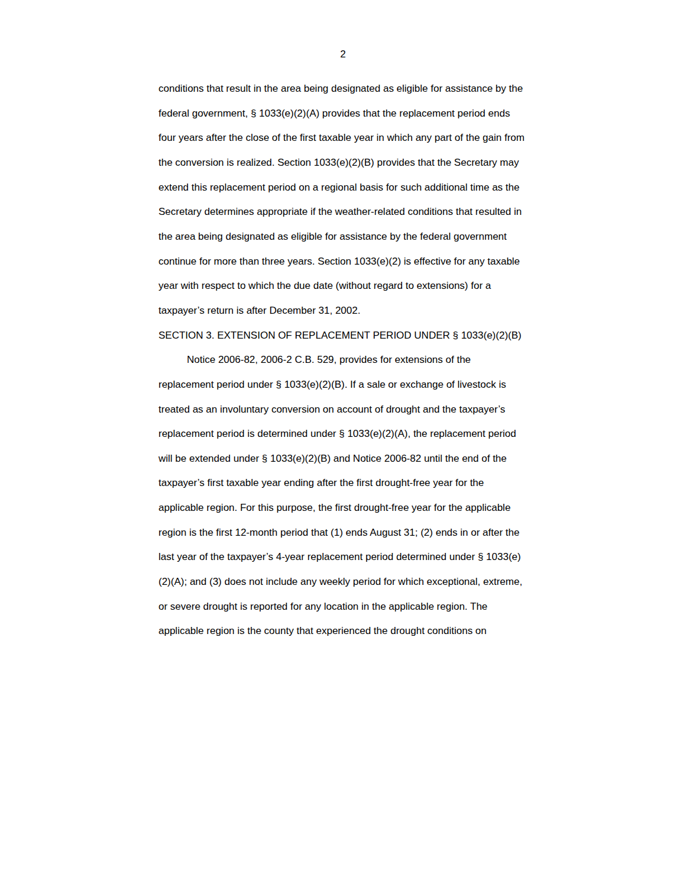2
conditions that result in the area being designated as eligible for assistance by the federal government, § 1033(e)(2)(A) provides that the replacement period ends four years after the close of the first taxable year in which any part of the gain from the conversion is realized. Section 1033(e)(2)(B) provides that the Secretary may extend this replacement period on a regional basis for such additional time as the Secretary determines appropriate if the weather-related conditions that resulted in the area being designated as eligible for assistance by the federal government continue for more than three years. Section 1033(e)(2) is effective for any taxable year with respect to which the due date (without regard to extensions) for a taxpayer’s return is after December 31, 2002.
SECTION 3. EXTENSION OF REPLACEMENT PERIOD UNDER § 1033(e)(2)(B)
Notice 2006-82, 2006-2 C.B. 529, provides for extensions of the replacement period under § 1033(e)(2)(B). If a sale or exchange of livestock is treated as an involuntary conversion on account of drought and the taxpayer’s replacement period is determined under § 1033(e)(2)(A), the replacement period will be extended under § 1033(e)(2)(B) and Notice 2006-82 until the end of the taxpayer’s first taxable year ending after the first drought-free year for the applicable region. For this purpose, the first drought-free year for the applicable region is the first 12-month period that (1) ends August 31; (2) ends in or after the last year of the taxpayer’s 4-year replacement period determined under § 1033(e)(2)(A); and (3) does not include any weekly period for which exceptional, extreme, or severe drought is reported for any location in the applicable region. The applicable region is the county that experienced the drought conditions on